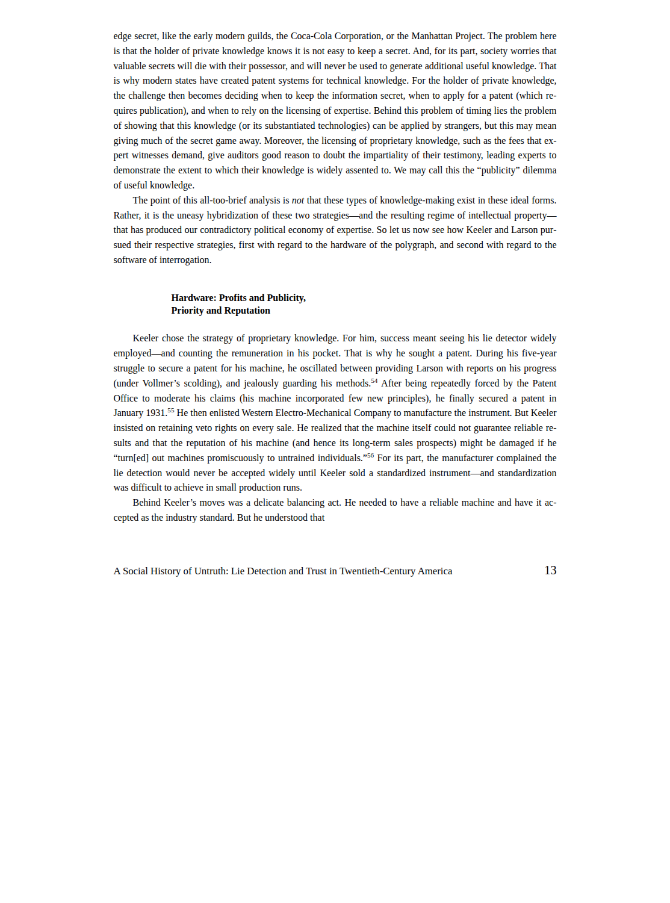edge secret, like the early modern guilds, the Coca-Cola Corporation, or the Manhattan Project. The problem here is that the holder of private knowledge knows it is not easy to keep a secret. And, for its part, society worries that valuable secrets will die with their possessor, and will never be used to generate additional useful knowledge. That is why modern states have created patent systems for technical knowledge. For the holder of private knowledge, the challenge then becomes deciding when to keep the information secret, when to apply for a patent (which requires publication), and when to rely on the licensing of expertise. Behind this problem of timing lies the problem of showing that this knowledge (or its substantiated technologies) can be applied by strangers, but this may mean giving much of the secret game away. Moreover, the licensing of proprietary knowledge, such as the fees that expert witnesses demand, give auditors good reason to doubt the impartiality of their testimony, leading experts to demonstrate the extent to which their knowledge is widely assented to. We may call this the “publicity” dilemma of useful knowledge.
The point of this all-too-brief analysis is not that these types of knowledge-making exist in these ideal forms. Rather, it is the uneasy hybridization of these two strategies—and the resulting regime of intellectual property—that has produced our contradictory political economy of expertise. So let us now see how Keeler and Larson pursued their respective strategies, first with regard to the hardware of the polygraph, and second with regard to the software of interrogation.
Hardware: Profits and Publicity,
Priority and Reputation
Keeler chose the strategy of proprietary knowledge. For him, success meant seeing his lie detector widely employed—and counting the remuneration in his pocket. That is why he sought a patent. During his five-year struggle to secure a patent for his machine, he oscillated between providing Larson with reports on his progress (under Vollmer’s scolding), and jealously guarding his methods.54 After being repeatedly forced by the Patent Office to moderate his claims (his machine incorporated few new principles), he finally secured a patent in January 1931.55 He then enlisted Western Electro-Mechanical Company to manufacture the instrument. But Keeler insisted on retaining veto rights on every sale. He realized that the machine itself could not guarantee reliable results and that the reputation of his machine (and hence its long-term sales prospects) might be damaged if he “turn[ed] out machines promiscuously to untrained individuals.”56 For its part, the manufacturer complained the lie detection would never be accepted widely until Keeler sold a standardized instrument—and standardization was difficult to achieve in small production runs.
Behind Keeler’s moves was a delicate balancing act. He needed to have a reliable machine and have it accepted as the industry standard. But he understood that
A Social History of Untruth: Lie Detection and Trust in Twentieth-Century America 13